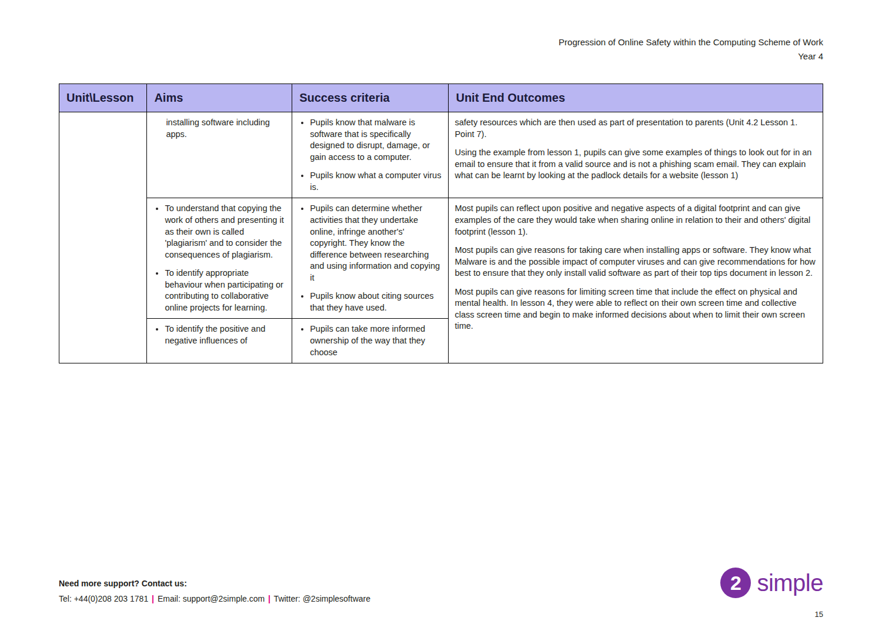Progression of Online Safety within the Computing Scheme of Work
Year 4
| Unit\Lesson | Aims | Success criteria | Unit End Outcomes |
| --- | --- | --- | --- |
| | installing software including apps. | Pupils know that malware is software that is specifically designed to disrupt, damage, or gain access to a computer. Pupils know what a computer virus is. | safety resources which are then used as part of presentation to parents (Unit 4.2 Lesson 1. Point 7). Using the example from lesson 1, pupils can give some examples of things to look out for in an email to ensure that it from a valid source and is not a phishing scam email. They can explain what can be learnt by looking at the padlock details for a website (lesson 1) |
| To understand that copying the work of others and presenting it as their own is called 'plagiarism' and to consider the consequences of plagiarism. To identify appropriate behaviour when participating or contributing to collaborative online projects for learning. | Pupils can determine whether activities that they undertake online, infringe another's' copyright. They know the difference between researching and using information and copying it Pupils know about citing sources that they have used. | Most pupils can reflect upon positive and negative aspects of a digital footprint and can give examples of the care they would take when sharing online in relation to their and others' digital footprint (lesson 1). Most pupils can give reasons for taking care when installing apps or software. They know what Malware is and the possible impact of computer viruses and can give recommendations for how best to ensure that they only install valid software as part of their top tips document in lesson 2. Most pupils can give reasons for limiting screen time that include the effect on physical and mental health. In lesson 4, they were able to reflect on their own screen time and collective class screen time and begin to make informed decisions about when to limit their own screen time. |
| To identify the positive and negative influences of | Pupils can take more informed ownership of the way that they choose |
Need more support? Contact us:
Tel: +44(0)208 203 1781 | Email: support@2simple.com | Twitter: @2simplesoftware
2
simple
15